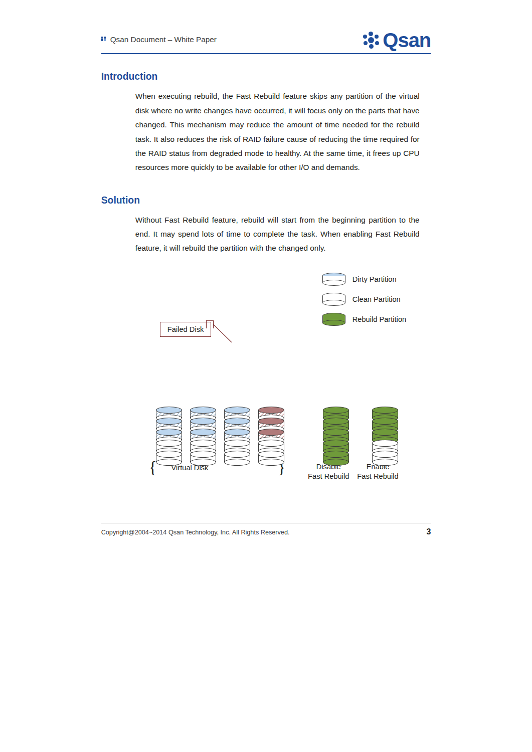Qsan Document – White Paper
Qsan
Introduction
When executing rebuild, the Fast Rebuild feature skips any partition of the virtual disk where no write changes have occurred, it will focus only on the parts that have changed. This mechanism may reduce the amount of time needed for the rebuild task. It also reduces the risk of RAID failure cause of reducing the time required for the RAID status from degraded mode to healthy. At the same time, it frees up CPU resources more quickly to be available for other I/O and demands.
Solution
Without Fast Rebuild feature, rebuild will start from the beginning partition to the end. It may spend lots of time to complete the task. When enabling Fast Rebuild feature, it will rebuild the partition with the changed only.
Dirty Partition
Clean Partition
Rebuild Partition
Failed Disk
{ Virtual Disk } Disable
Fast Rebuild Enable
Fast Rebuild
Copyright@2004~2014 Qsan Technology, Inc. All Rights Reserved. 3